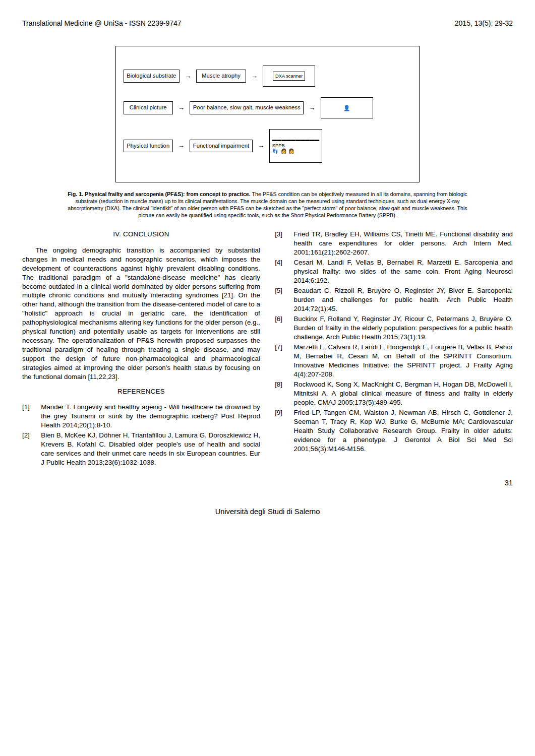Translational Medicine @ UniSa - ISSN 2239-9747 2015, 13(5): 29-32
Biological substrate → Muscle atrophy → DXA scanner
Clinical picture → Poor balance, slow gait, muscle weakness → 👤
Physical function → Functional impairment → ▬▬▬▬▬▬▬▬▬▬
SPPB
👣 👩 👩
Fig. 1. Physical frailty and sarcopenia (PF&S): from concept to practice. The PF&S condition can be objectively measured in all its domains, spanning from biologic substrate (reduction in muscle mass) up to its clinical manifestations. The muscle domain can be measured using standard techniques, such as dual energy X-ray absorptiometry (DXA). The clinical "identikit" of an older person with PF&S can be sketched as the "perfect storm" of poor balance, slow gait and muscle weakness. This picture can easily be quantified using specific tools, such as the Short Physical Performance Battery (SPPB).
IV. Conclusion
The ongoing demographic transition is accompanied by substantial changes in medical needs and nosographic scenarios, which imposes the development of counteractions against highly prevalent disabling conditions. The traditional paradigm of a "standalone-disease medicine" has clearly become outdated in a clinical world dominated by older persons suffering from multiple chronic conditions and mutually interacting syndromes [21]. On the other hand, although the transition from the disease-centered model of care to a "holistic" approach is crucial in geriatric care, the identification of pathophysiological mechanisms altering key functions for the older person (e.g., physical function) and potentially usable as targets for interventions are still necessary. The operationalization of PF&S herewith proposed surpasses the traditional paradigm of healing through treating a single disease, and may support the design of future non-pharmacological and pharmacological strategies aimed at improving the older person's health status by focusing on the functional domain [11,22,23].
References
[1] Mander T. Longevity and healthy ageing - Will healthcare be drowned by the grey Tsunami or sunk by the demographic iceberg? Post Reprod Health 2014;20(1):8-10.
[2] Bien B, McKee KJ, Döhner H, Triantafillou J, Lamura G, Doroszkiewicz H, Krevers B, Kofahl C. Disabled older people's use of health and social care services and their unmet care needs in six European countries. Eur J Public Health 2013;23(6):1032-1038.
[3] Fried TR, Bradley EH, Williams CS, Tinetti ME. Functional disability and health care expenditures for older persons. Arch Intern Med. 2001;161(21):2602-2607.
[4] Cesari M, Landi F, Vellas B, Bernabei R, Marzetti E. Sarcopenia and physical frailty: two sides of the same coin. Front Aging Neurosci 2014;6:192.
[5] Beaudart C, Rizzoli R, Bruyère O, Reginster JY, Biver E. Sarcopenia: burden and challenges for public health. Arch Public Health 2014;72(1):45.
[6] Buckinx F, Rolland Y, Reginster JY, Ricour C, Petermans J, Bruyère O. Burden of frailty in the elderly population: perspectives for a public health challenge. Arch Public Health 2015;73(1):19.
[7] Marzetti E, Calvani R, Landi F, Hoogendijk E, Fougère B, Vellas B, Pahor M, Bernabei R, Cesari M, on Behalf of the SPRINTT Consortium. Innovative Medicines Initiative: the SPRINTT project. J Frailty Aging 4(4):207-208.
[8] Rockwood K, Song X, MacKnight C, Bergman H, Hogan DB, McDowell I, Mitnitski A. A global clinical measure of fitness and frailty in elderly people. CMAJ 2005;173(5):489-495.
[9] Fried LP, Tangen CM, Walston J, Newman AB, Hirsch C, Gottdiener J, Seeman T, Tracy R, Kop WJ, Burke G, McBurnie MA; Cardiovascular Health Study Collaborative Research Group. Frailty in older adults: evidence for a phenotype. J Gerontol A Biol Sci Med Sci 2001;56(3):M146-M156.
31
Università degli Studi di Salerno